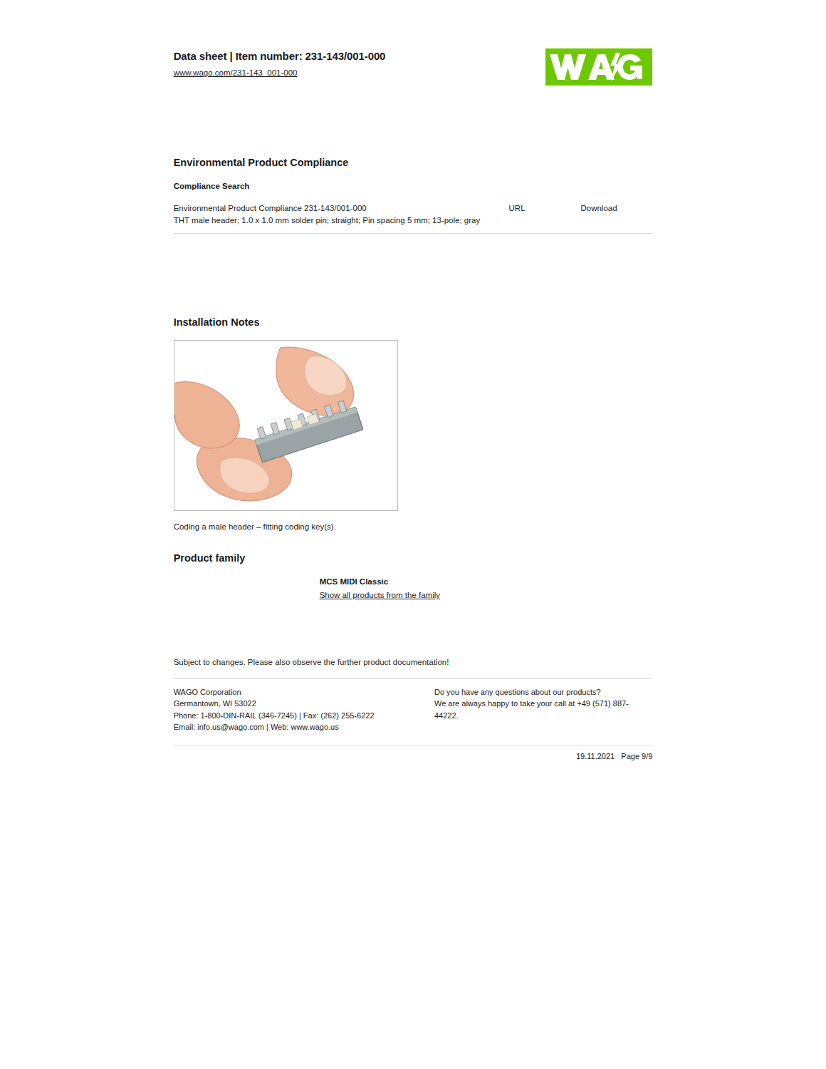Data sheet | Item number: 231-143/001-000
www.wago.com/231-143_001-000
Environmental Product Compliance
Compliance Search
| Environmental Product Compliance 231-143/001-000 THT male header; 1.0 x 1.0 mm solder pin; straight; Pin spacing 5 mm; 13-pole; gray | URL | Download |
Installation Notes
Coding a male header – fitting coding key(s).
Product family
MCS MIDI Classic
Show all products from the family
Subject to changes. Please also observe the further product documentation!
WAGO Corporation
Germantown, WI 53022
Phone: 1-800-DIN-RAIL (346-7245) | Fax: (262) 255-6222
Email: info.us@wago.com | Web: www.wago.us
Do you have any questions about our products?
We are always happy to take your call at +49 (571) 887-44222.
19.11.2021 Page 9/9